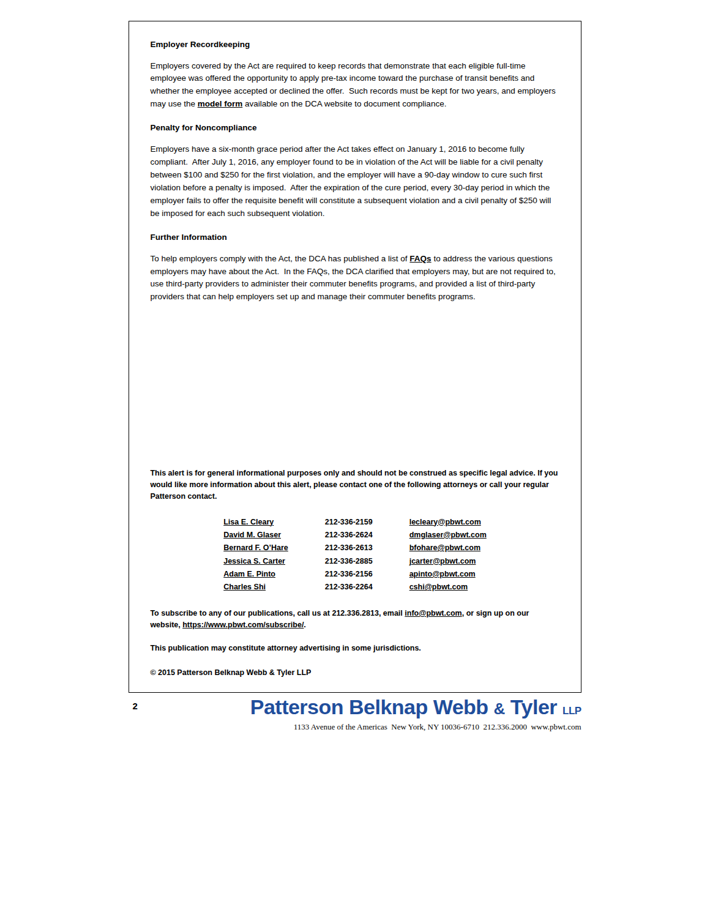Employer Recordkeeping
Employers covered by the Act are required to keep records that demonstrate that each eligible full-time employee was offered the opportunity to apply pre-tax income toward the purchase of transit benefits and whether the employee accepted or declined the offer. Such records must be kept for two years, and employers may use the model form available on the DCA website to document compliance.
Penalty for Noncompliance
Employers have a six-month grace period after the Act takes effect on January 1, 2016 to become fully compliant. After July 1, 2016, any employer found to be in violation of the Act will be liable for a civil penalty between $100 and $250 for the first violation, and the employer will have a 90-day window to cure such first violation before a penalty is imposed. After the expiration of the cure period, every 30-day period in which the employer fails to offer the requisite benefit will constitute a subsequent violation and a civil penalty of $250 will be imposed for each such subsequent violation.
Further Information
To help employers comply with the Act, the DCA has published a list of FAQs to address the various questions employers may have about the Act. In the FAQs, the DCA clarified that employers may, but are not required to, use third-party providers to administer their commuter benefits programs, and provided a list of third-party providers that can help employers set up and manage their commuter benefits programs.
This alert is for general informational purposes only and should not be construed as specific legal advice. If you would like more information about this alert, please contact one of the following attorneys or call your regular Patterson contact.
| Lisa E. Cleary | 212-336-2159 | lecleary@pbwt.com |
| David M. Glaser | 212-336-2624 | dmglaser@pbwt.com |
| Bernard F. O’Hare | 212-336-2613 | bfohare@pbwt.com |
| Jessica S. Carter | 212-336-2885 | jcarter@pbwt.com |
| Adam E. Pinto | 212-336-2156 | apinto@pbwt.com |
| Charles Shi | 212-336-2264 | cshi@pbwt.com |
To subscribe to any of our publications, call us at 212.336.2813, email info@pbwt.com, or sign up on our website, https://www.pbwt.com/subscribe/.
This publication may constitute attorney advertising in some jurisdictions.
© 2015 Patterson Belknap Webb & Tyler LLP
2
Patterson Belknap Webb & Tyler LLP
1133 Avenue of the Americas New York, NY 10036-6710 212.336.2000 www.pbwt.com